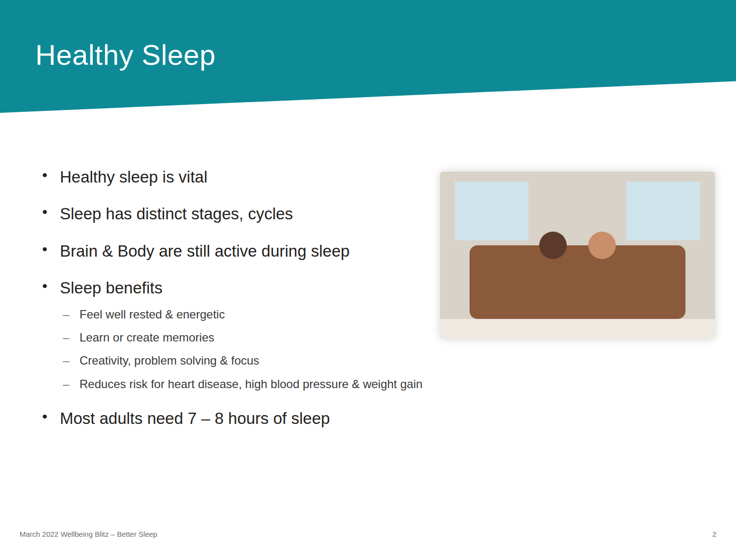Healthy Sleep
Healthy sleep is vital
Sleep has distinct stages, cycles
Brain & Body are still active during sleep
Sleep benefits
Feel well rested & energetic
Learn or create memories
Creativity, problem solving & focus
Reduces risk for heart disease, high blood pressure & weight gain
Most adults need 7 – 8 hours of sleep
March 2022 Wellbeing Blitz – Better Sleep
2